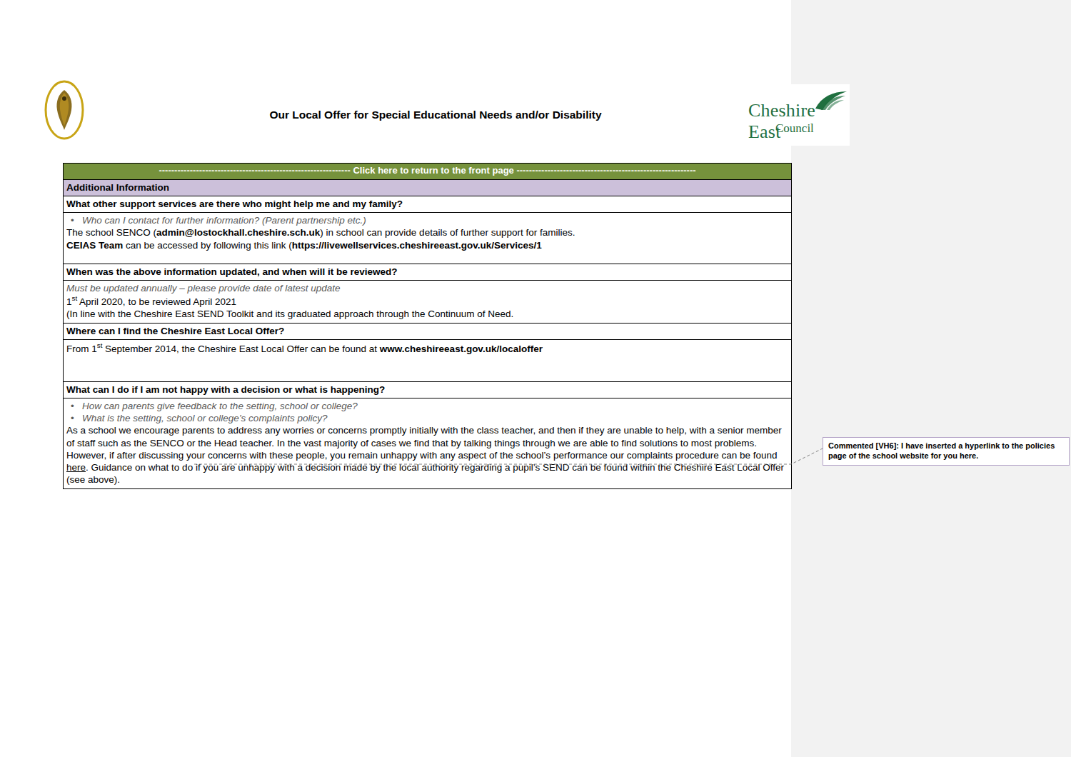Our Local Offer for Special Educational Needs and/or Disability
Cheshire East
Council
| -------------------------------------------------------------- Click here to return to the front page ---------------------------------------------------------- |
| Additional Information |
| What other support services are there who might help me and my family? |
| Who can I contact for further information? (Parent partnership etc.) The school SENCO ( admin@lostockhall.cheshire.sch.uk ) in school can provide details of further support for families. CEIAS Team can be accessed by following this link ( https://livewellservices.cheshireeast.gov.uk/Services/1 |
| When was the above information updated, and when will it be reviewed? |
| Must be updated annually – please provide date of latest update 1 st April 2020, to be reviewed April 2021 (In line with the Cheshire East SEND Toolkit and its graduated approach through the Continuum of Need. |
| Where can I find the Cheshire East Local Offer? |
| From 1 st September 2014, the Cheshire East Local Offer can be found at www.cheshireeast.gov.uk/localoffer |
| What can I do if I am not happy with a decision or what is happening? |
| How can parents give feedback to the setting, school or college? What is the setting, school or college’s complaints policy? As a school we encourage parents to address any worries or concerns promptly initially with the class teacher, and then if they are unable to help, with a senior member of staff such as the SENCO or the Head teacher. In the vast majority of cases we find that by talking things through we are able to find solutions to most problems. However, if after discussing your concerns with these people, you remain unhappy with any aspect of the school’s performance our complaints procedure can be found here . Guidance on what to do if you are unhappy with a decision made by the local authority regarding a pupil’s SEND can be found within the Cheshire East Local Offer (see above). |
Commented [VH6]: I have inserted a hyperlink to the policies page of the school website for you here.